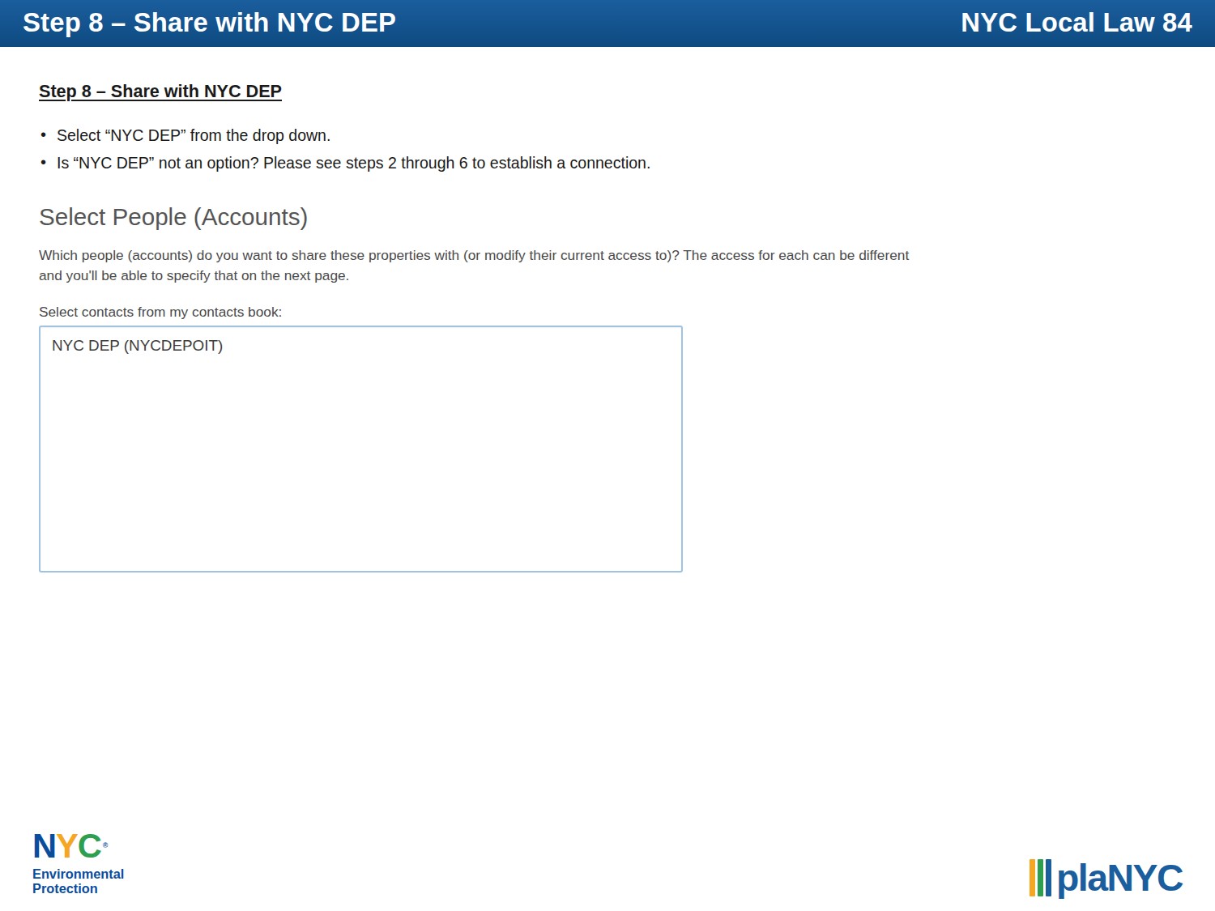Step 8 – Share with NYC DEP NYC Local Law 84
Step 8 – Share with NYC DEP
Select “NYC DEP” from the drop down.
Is “NYC DEP” not an option? Please see steps 2 through 6 to establish a connection.
Select People (Accounts)
Which people (accounts) do you want to share these properties with (or modify their current access to)? The access for each can be different and you'll be able to specify that on the next page.
Select contacts from my contacts book:
NYC DEP (NYCDEPOIT)
NYC®
Environmental
Protection
pla NYC